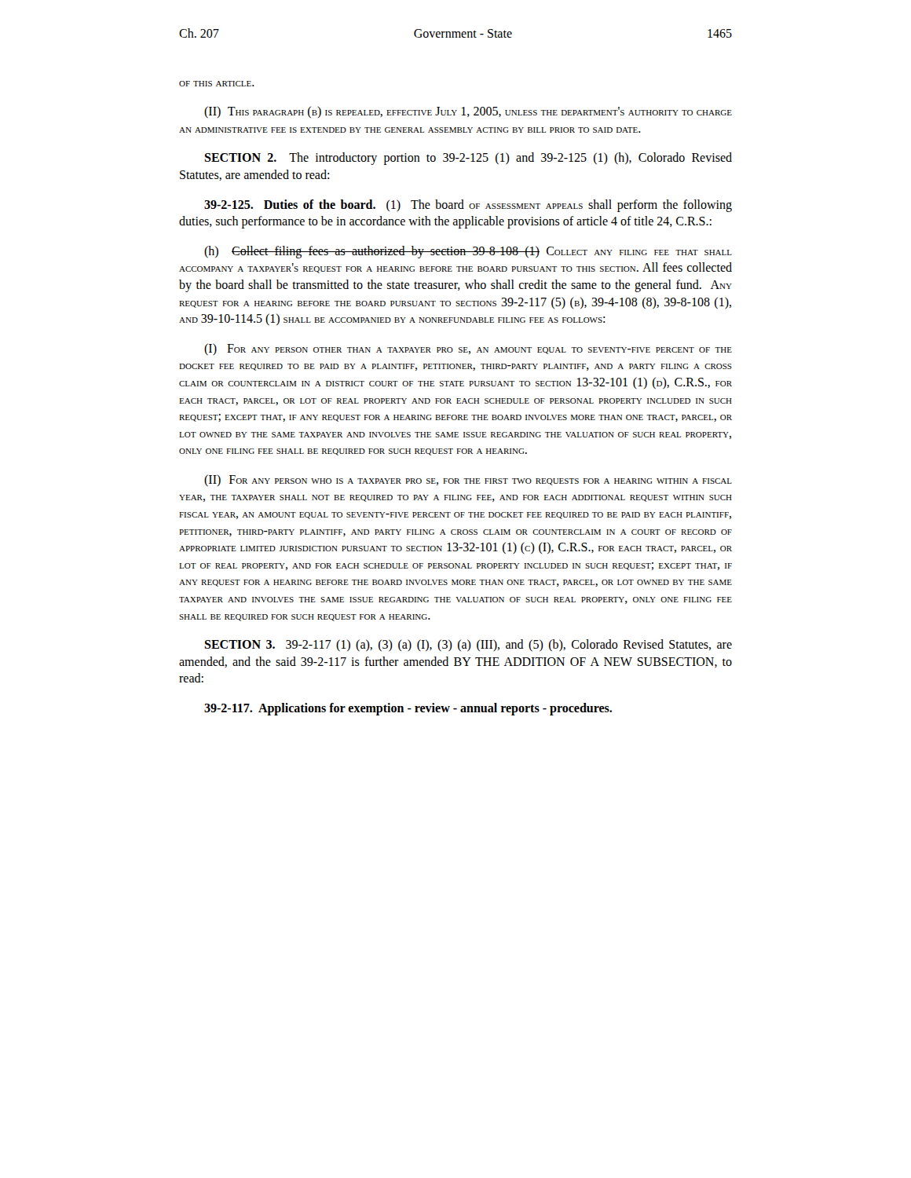Ch. 207 Government - State 1465
of this article.
(II) This paragraph (b) is repealed, effective July 1, 2005, unless the department's authority to charge an administrative fee is extended by the general assembly acting by bill prior to said date.
SECTION 2. The introductory portion to 39-2-125 (1) and 39-2-125 (1) (h), Colorado Revised Statutes, are amended to read:
39-2-125. Duties of the board. (1) The board of assessment appeals shall perform the following duties, such performance to be in accordance with the applicable provisions of article 4 of title 24, C.R.S.:
(h) Collect filing fees as authorized by section 39-8-108 (1) Collect any filing fee that shall accompany a taxpayer's request for a hearing before the board pursuant to this section. All fees collected by the board shall be transmitted to the state treasurer, who shall credit the same to the general fund. Any request for a hearing before the board pursuant to sections 39-2-117 (5) (b), 39-4-108 (8), 39-8-108 (1), and 39-10-114.5 (1) shall be accompanied by a nonrefundable filing fee as follows:
(I) For any person other than a taxpayer pro se, an amount equal to seventy-five percent of the docket fee required to be paid by a plaintiff, petitioner, third-party plaintiff, and a party filing a cross claim or counterclaim in a district court of the state pursuant to section 13-32-101 (1) (d), C.R.S., for each tract, parcel, or lot of real property and for each schedule of personal property included in such request; except that, if any request for a hearing before the board involves more than one tract, parcel, or lot owned by the same taxpayer and involves the same issue regarding the valuation of such real property, only one filing fee shall be required for such request for a hearing.
(II) For any person who is a taxpayer pro se, for the first two requests for a hearing within a fiscal year, the taxpayer shall not be required to pay a filing fee, and for each additional request within such fiscal year, an amount equal to seventy-five percent of the docket fee required to be paid by each plaintiff, petitioner, third-party plaintiff, and party filing a cross claim or counterclaim in a court of record of appropriate limited jurisdiction pursuant to section 13-32-101 (1) (c) (I), C.R.S., for each tract, parcel, or lot of real property, and for each schedule of personal property included in such request; except that, if any request for a hearing before the board involves more than one tract, parcel, or lot owned by the same taxpayer and involves the same issue regarding the valuation of such real property, only one filing fee shall be required for such request for a hearing.
SECTION 3. 39-2-117 (1) (a), (3) (a) (I), (3) (a) (III), and (5) (b), Colorado Revised Statutes, are amended, and the said 39-2-117 is further amended BY THE ADDITION OF A NEW SUBSECTION, to read:
39-2-117. Applications for exemption - review - annual reports - procedures.